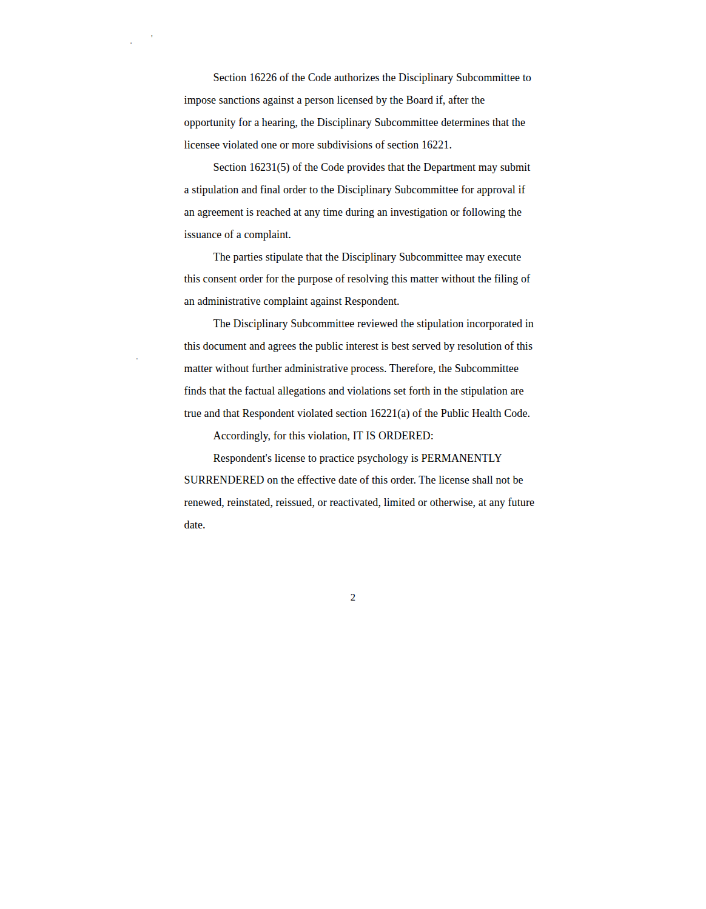. ' .
Section 16226 of the Code authorizes the Disciplinary Subcommittee to impose sanctions against a person licensed by the Board if, after the opportunity for a hearing, the Disciplinary Subcommittee determines that the licensee violated one or more subdivisions of section 16221.
Section 16231(5) of the Code provides that the Department may submit a stipulation and final order to the Disciplinary Subcommittee for approval if an agreement is reached at any time during an investigation or following the issuance of a complaint.
The parties stipulate that the Disciplinary Subcommittee may execute this consent order for the purpose of resolving this matter without the filing of an administrative complaint against Respondent.
The Disciplinary Subcommittee reviewed the stipulation incorporated in this document and agrees the public interest is best served by resolution of this matter without further administrative process. Therefore, the Subcommittee finds that the factual allegations and violations set forth in the stipulation are true and that Respondent violated section 16221(a) of the Public Health Code.
Accordingly, for this violation, IT IS ORDERED:
Respondent's license to practice psychology is PERMANENTLY SURRENDERED on the effective date of this order. The license shall not be renewed, reinstated, reissued, or reactivated, limited or otherwise, at any future date.
2